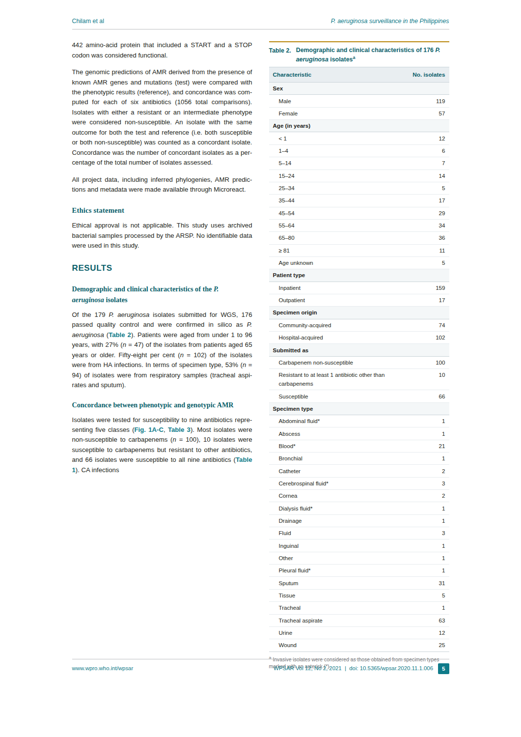Chilam et al
P. aeruginosa surveillance in the Philippines
442 amino-acid protein that included a START and a STOP codon was considered functional.
The genomic predictions of AMR derived from the presence of known AMR genes and mutations (test) were compared with the phenotypic results (reference), and concordance was computed for each of six antibiotics (1056 total comparisons). Isolates with either a resistant or an intermediate phenotype were considered non-susceptible. An isolate with the same outcome for both the test and reference (i.e. both susceptible or both non-susceptible) was counted as a concordant isolate. Concordance was the number of concordant isolates as a percentage of the total number of isolates assessed.
All project data, including inferred phylogenies, AMR predictions and metadata were made available through Microreact.
Ethics statement
Ethical approval is not applicable. This study uses archived bacterial samples processed by the ARSP. No identifiable data were used in this study.
Results
Demographic and clinical characteristics of the P. aeruginosa isolates
Of the 179 P. aeruginosa isolates submitted for WGS, 176 passed quality control and were confirmed in silico as P. aeruginosa (Table 2). Patients were aged from under 1 to 96 years, with 27% (n = 47) of the isolates from patients aged 65 years or older. Fifty-eight per cent (n = 102) of the isolates were from HA infections. In terms of specimen type, 53% (n = 94) of isolates were from respiratory samples (tracheal aspirates and sputum).
Concordance between phenotypic and genotypic AMR
Isolates were tested for susceptibility to nine antibiotics representing five classes (Fig. 1A-C, Table 3). Most isolates were non-susceptible to carbapenems (n = 100), 10 isolates were susceptible to carbapenems but resistant to other antibiotics, and 66 isolates were susceptible to all nine antibiotics (Table 1). CA infections
Table 2.
Demographic and clinical characteristics of 176 P. aeruginosa isolatesa
| Characteristic | No. isolates |
| --- | --- |
| Sex |
| Male | 119 |
| Female | 57 |
| Age (in years) |
| < 1 | 12 |
| 1–4 | 6 |
| 5–14 | 7 |
| 15–24 | 14 |
| 25–34 | 5 |
| 35–44 | 17 |
| 45–54 | 29 |
| 55–64 | 34 |
| 65–80 | 36 |
| ≥ 81 | 11 |
| Age unknown | 5 |
| Patient type |
| Inpatient | 159 |
| Outpatient | 17 |
| Specimen origin |
| Community-acquired | 74 |
| Hospital-acquired | 102 |
| Submitted as |
| Carbapenem non-susceptible | 100 |
| Resistant to at least 1 antibiotic other than carbapenems | 10 |
| Susceptible | 66 |
| Specimen type |
| Abdominal fluid* | 1 |
| Abscess | 1 |
| Blood* | 21 |
| Bronchial | 1 |
| Catheter | 2 |
| Cerebrospinal fluid* | 3 |
| Cornea | 2 |
| Dialysis fluid* | 1 |
| Drainage | 1 |
| Fluid | 3 |
| Inguinal | 1 |
| Other | 1 |
| Pleural fluid* | 1 |
| Sputum | 31 |
| Tissue | 5 |
| Tracheal | 1 |
| Tracheal aspirate | 63 |
| Urine | 12 |
| Wound | 25 |
a Invasive isolates were considered as those obtained from specimen types marked with an asterisk (*).
www.wpro.who.int/wpsar
WPSAR Vol 12, No 2, 2021 | doi: 10.5365/wpsar.2020.11.1.006 5